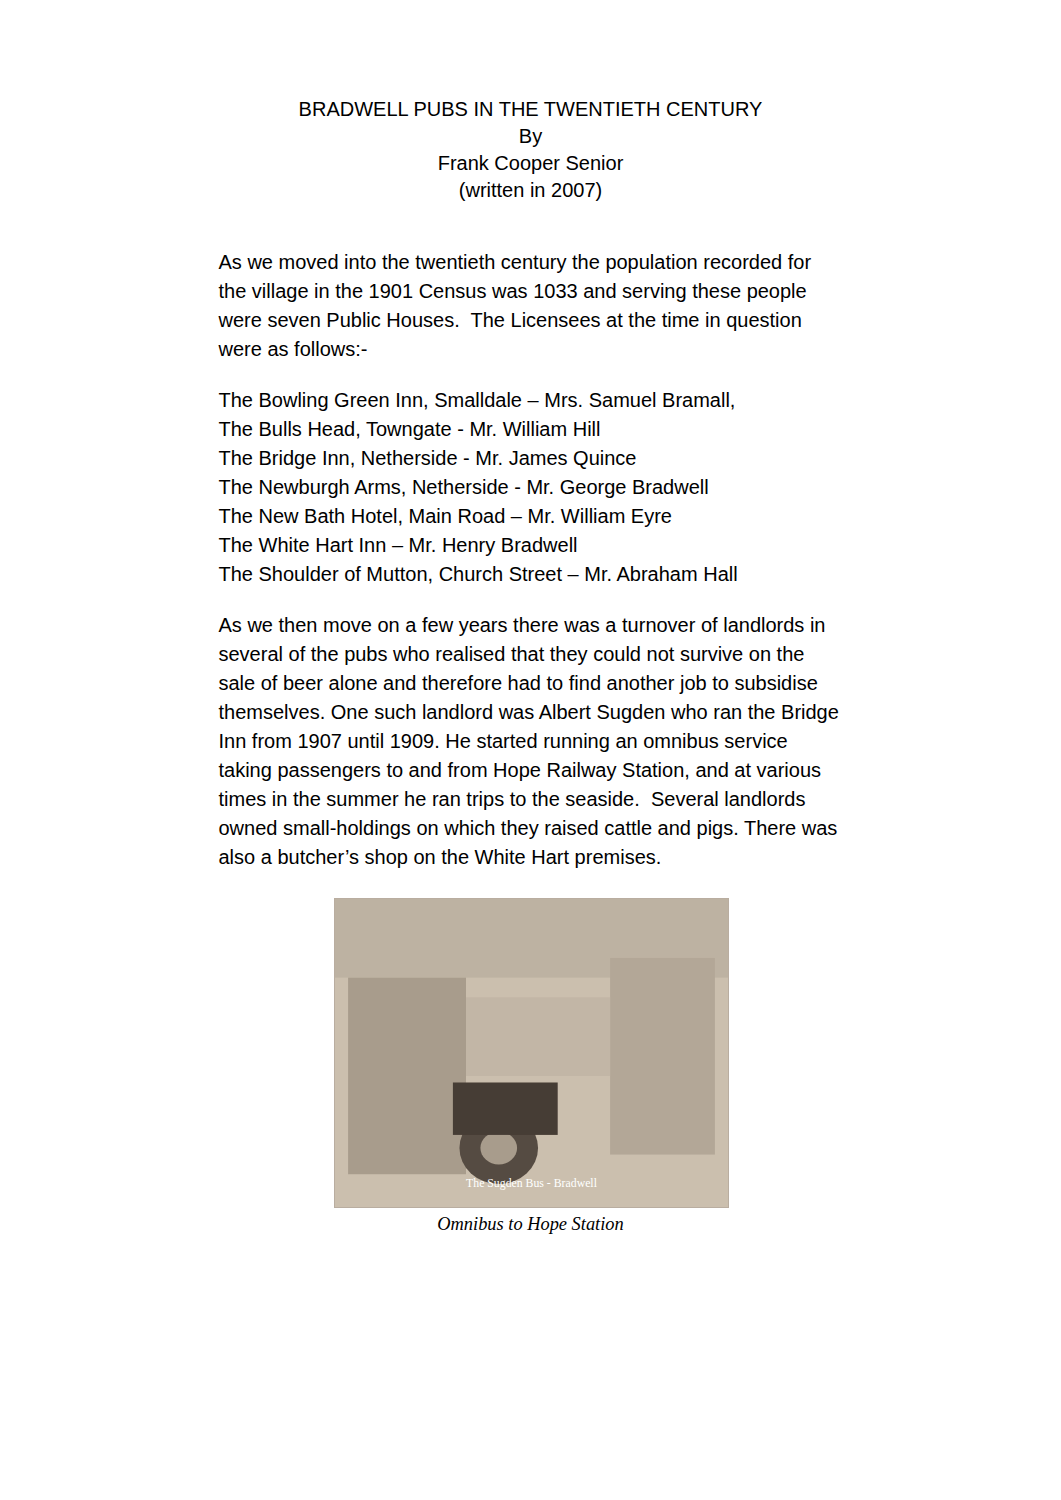BRADWELL PUBS IN THE TWENTIETH CENTURY By Frank Cooper Senior (written in 2007)
As we moved into the twentieth century the population recorded for the village in the 1901 Census was 1033 and serving these people were seven Public Houses. The Licensees at the time in question were as follows:-
The Bowling Green Inn, Smalldale – Mrs. Samuel Bramall, The Bulls Head, Towngate - Mr. William Hill The Bridge Inn, Netherside - Mr. James Quince The Newburgh Arms, Netherside - Mr. George Bradwell The New Bath Hotel, Main Road – Mr. William Eyre The White Hart Inn – Mr. Henry Bradwell The Shoulder of Mutton, Church Street – Mr. Abraham Hall
As we then move on a few years there was a turnover of landlords in several of the pubs who realised that they could not survive on the sale of beer alone and therefore had to find another job to subsidise themselves. One such landlord was Albert Sugden who ran the Bridge Inn from 1907 until 1909. He started running an omnibus service taking passengers to and from Hope Railway Station, and at various times in the summer he ran trips to the seaside. Several landlords owned small-holdings on which they raised cattle and pigs. There was also a butcher’s shop on the White Hart premises.
Omnibus to Hope Station